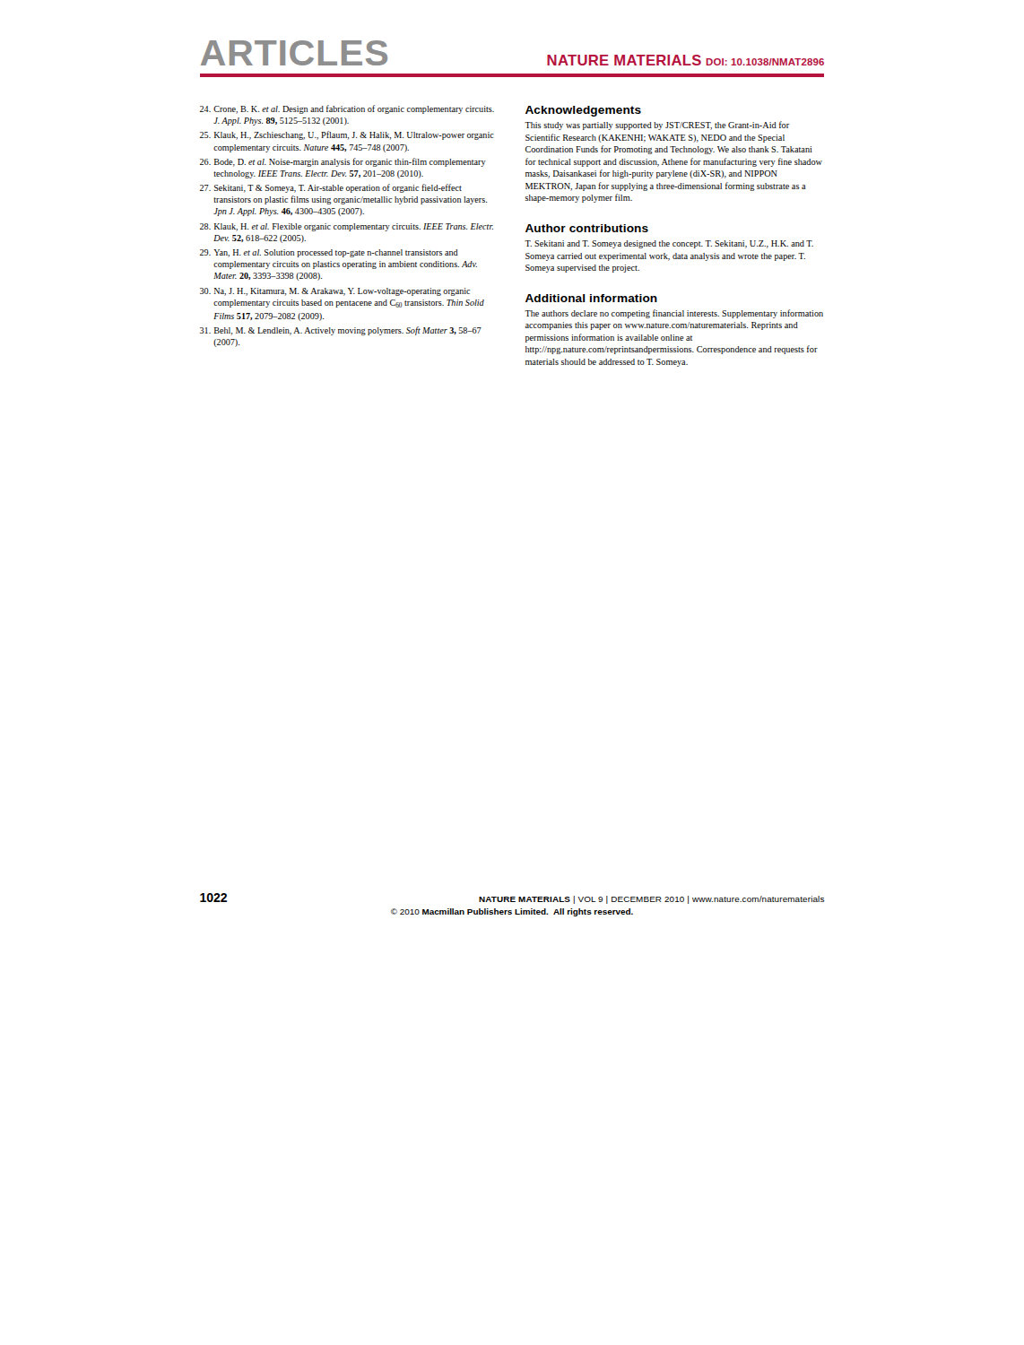Articles
Nature materials DOI: 10.1038/NMAT2896
24. Crone, B. K. et al. Design and fabrication of organic complementary circuits. J. Appl. Phys. 89, 5125–5132 (2001).
25. Klauk, H., Zschieschang, U., Pflaum, J. & Halik, M. Ultralow-power organic complementary circuits. Nature 445, 745–748 (2007).
26. Bode, D. et al. Noise-margin analysis for organic thin-film complementary technology. IEEE Trans. Electr. Dev. 57, 201–208 (2010).
27. Sekitani, T & Someya, T. Air-stable operation of organic field-effect transistors on plastic films using organic/metallic hybrid passivation layers. Jpn J. Appl. Phys. 46, 4300–4305 (2007).
28. Klauk, H. et al. Flexible organic complementary circuits. IEEE Trans. Electr. Dev. 52, 618–622 (2005).
29. Yan, H. et al. Solution processed top-gate n-channel transistors and complementary circuits on plastics operating in ambient conditions. Adv. Mater. 20, 3393–3398 (2008).
30. Na, J. H., Kitamura, M. & Arakawa, Y. Low-voltage-operating organic complementary circuits based on pentacene and C60 transistors. Thin Solid Films 517, 2079–2082 (2009).
31. Behl, M. & Lendlein, A. Actively moving polymers. Soft Matter 3, 58–67 (2007).
Acknowledgements
This study was partially supported by JST/CREST, the Grant-in-Aid for Scientific Research (KAKENHI; WAKATE S), NEDO and the Special Coordination Funds for Promoting and Technology. We also thank S. Takatani for technical support and discussion, Athene for manufacturing very fine shadow masks, Daisankasei for high-purity parylene (diX-SR), and NIPPON MEKTRON, Japan for supplying a three-dimensional forming substrate as a shape-memory polymer film.
Author contributions
T. Sekitani and T. Someya designed the concept. T. Sekitani, U.Z., H.K. and T. Someya carried out experimental work, data analysis and wrote the paper. T. Someya supervised the project.
Additional information
The authors declare no competing financial interests. Supplementary information accompanies this paper on www.nature.com/naturematerials. Reprints and permissions information is available online at http://npg.nature.com/reprintsandpermissions. Correspondence and requests for materials should be addressed to T. Someya.
1022
Nature materials | VOL 9 | DECEMBER 2010 | www.nature.com/naturematerials
© 2010 Macmillan Publishers Limited. All rights reserved.